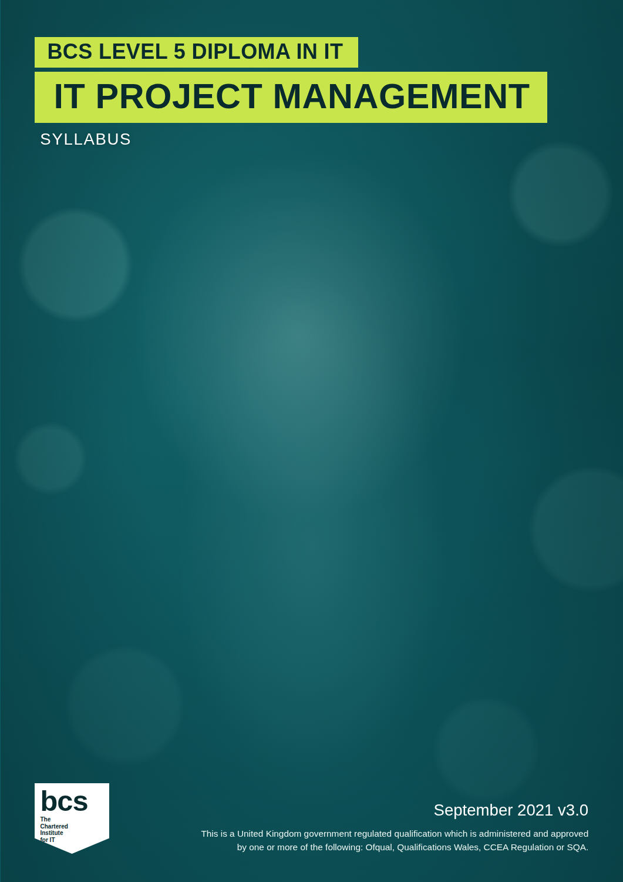BCS Level 5 Diploma in IT
IT Project Management
Syllabus
bcs
The
Chartered
Institute
for IT
September 2021 v3.0
This is a United Kingdom government regulated qualification which is administered and approved by one or more of the following: Ofqual, Qualifications Wales, CCEA Regulation or SQA.